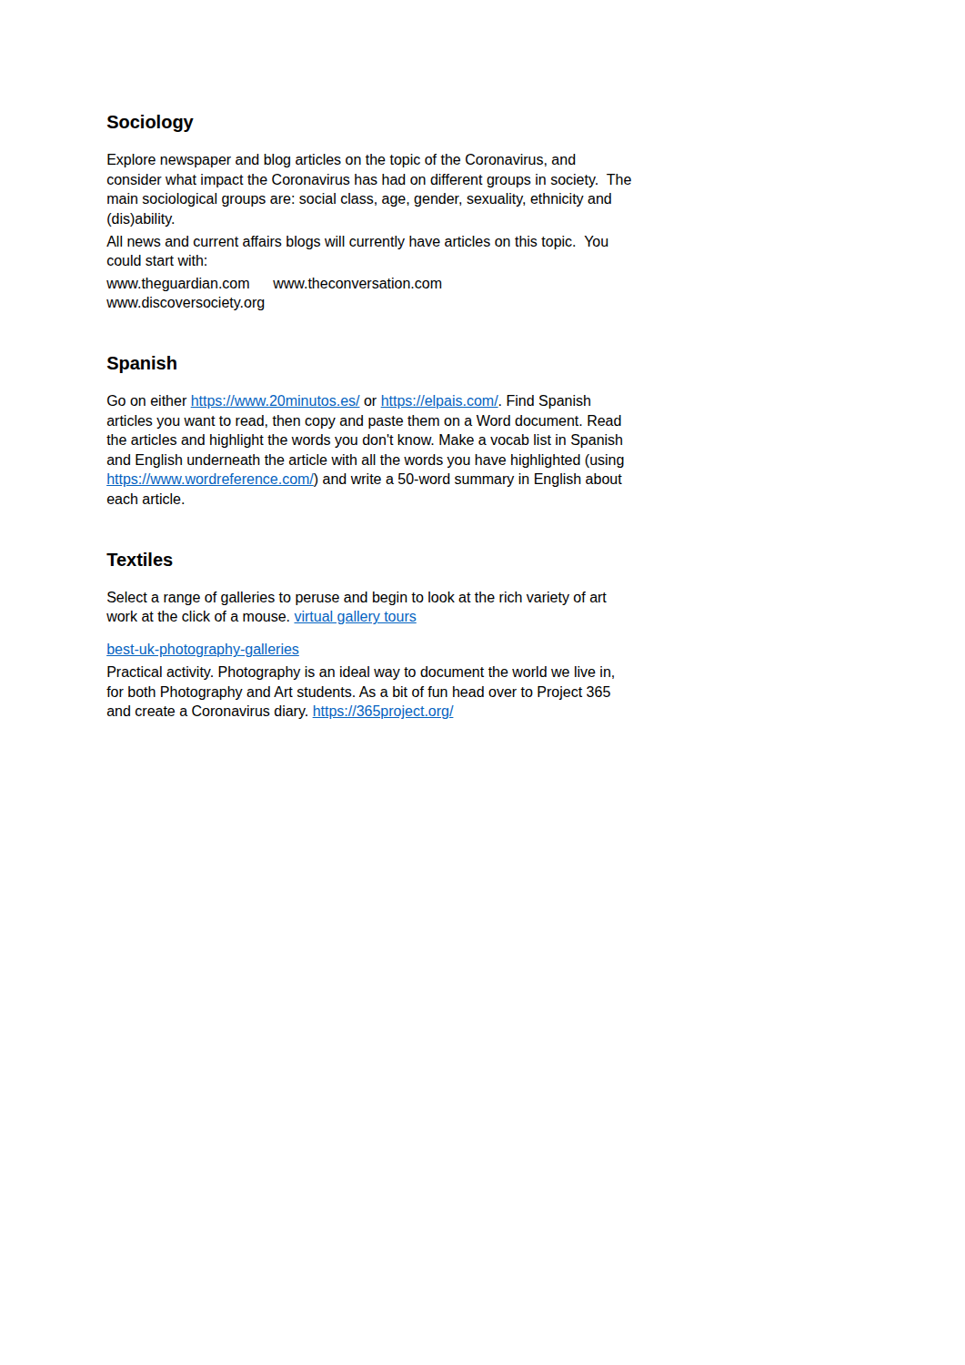Sociology
Explore newspaper and blog articles on the topic of the Coronavirus, and consider what impact the Coronavirus has had on different groups in society. The main sociological groups are: social class, age, gender, sexuality, ethnicity and (dis)ability.
All news and current affairs blogs will currently have articles on this topic. You could start with:
www.theguardian.com www.theconversation.com www.discoversociety.org
Spanish
Go on either https://www.20minutos.es/ or https://elpais.com/. Find Spanish articles you want to read, then copy and paste them on a Word document. Read the articles and highlight the words you don't know. Make a vocab list in Spanish and English underneath the article with all the words you have highlighted (using https://www.wordreference.com/) and write a 50-word summary in English about each article.
Textiles
Select a range of galleries to peruse and begin to look at the rich variety of art work at the click of a mouse. virtual gallery tours
best-uk-photography-galleries
Practical activity. Photography is an ideal way to document the world we live in, for both Photography and Art students. As a bit of fun head over to Project 365 and create a Coronavirus diary. https://365project.org/